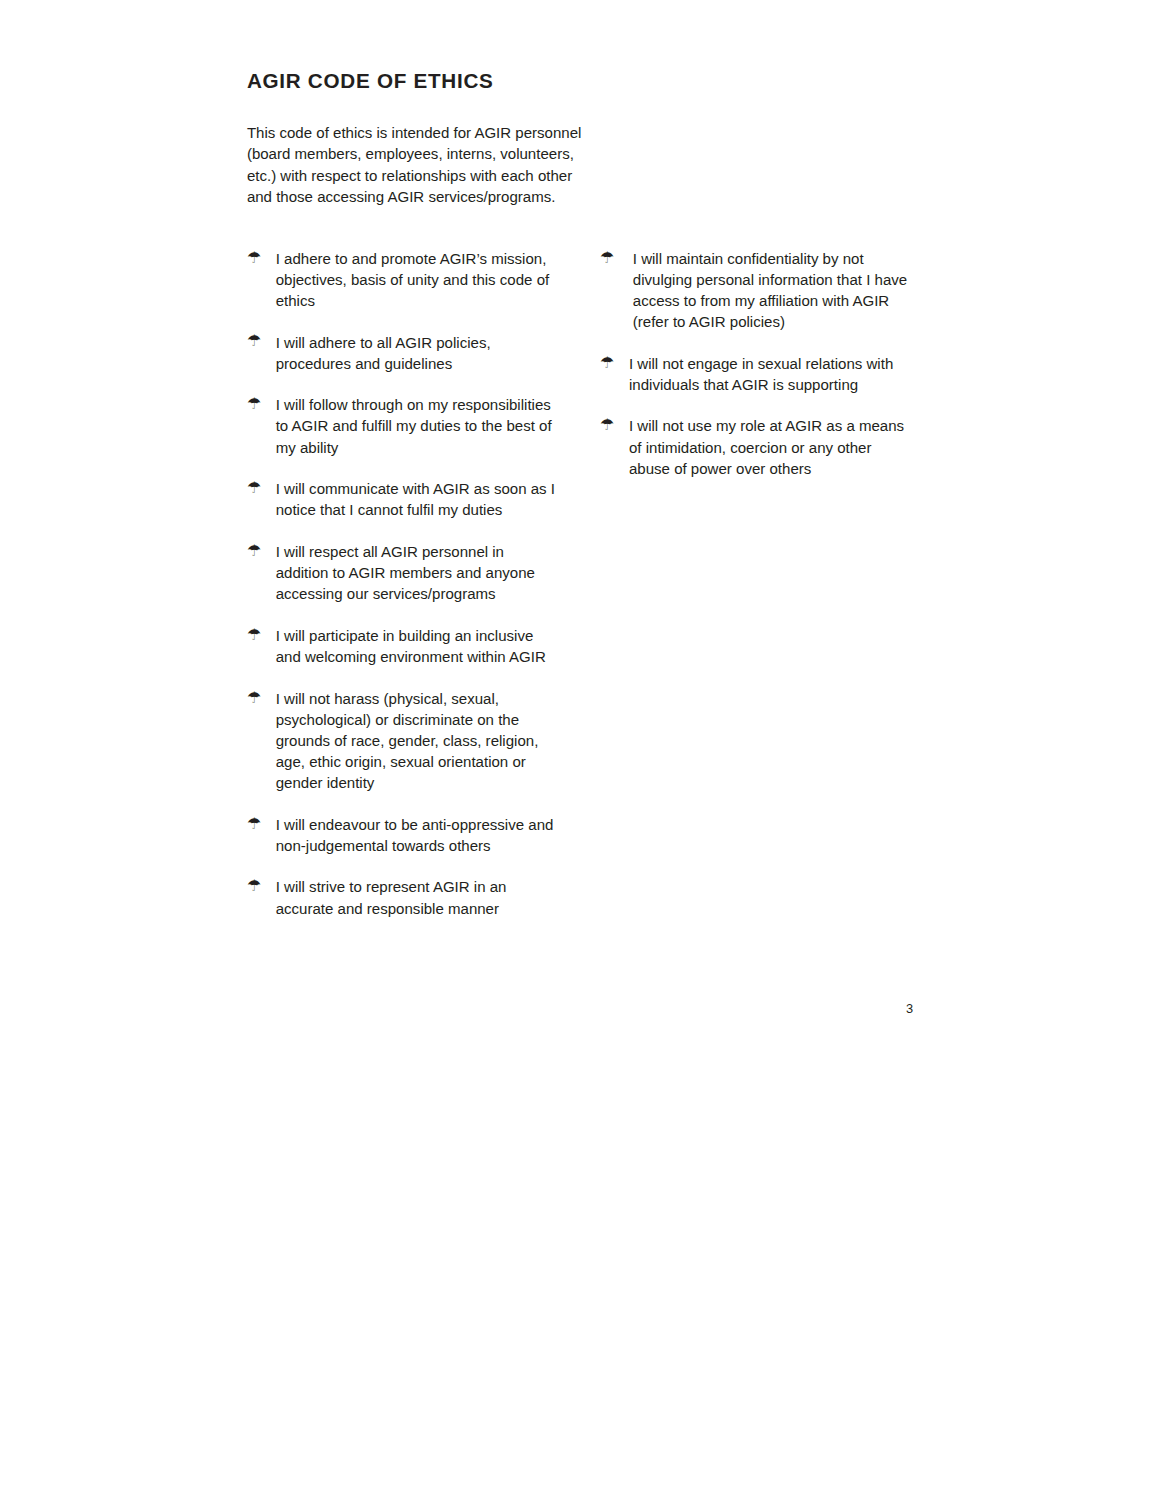AGIR Code of Ethics
This code of ethics is intended for AGIR personnel (board members, employees, interns, volunteers, etc.) with respect to relationships with each other and those accessing AGIR services/programs.
I adhere to and promote AGIR’s mission, objectives, basis of unity and this code of ethics
I will adhere to all AGIR policies, procedures and guidelines
I will follow through on my responsibilities to AGIR and fulfill my duties to the best of my ability
I will communicate with AGIR as soon as I notice that I cannot fulfil my duties
I will respect all AGIR personnel in addition to AGIR members and anyone accessing our services/programs
I will participate in building an inclusive and welcoming environment within AGIR
I will not harass (physical, sexual, psychological) or discriminate on the grounds of race, gender, class, religion, age, ethic origin, sexual orientation or gender identity
I will endeavour to be anti-oppressive and non-judgemental towards others
I will strive to represent AGIR in an accurate and responsible manner
I will maintain confidentiality by not divulging personal information that I have access to from my affiliation with AGIR (refer to AGIR policies)
I will not engage in sexual relations with individuals that AGIR is supporting
I will not use my role at AGIR as a means of intimidation, coercion or any other abuse of power over others
3